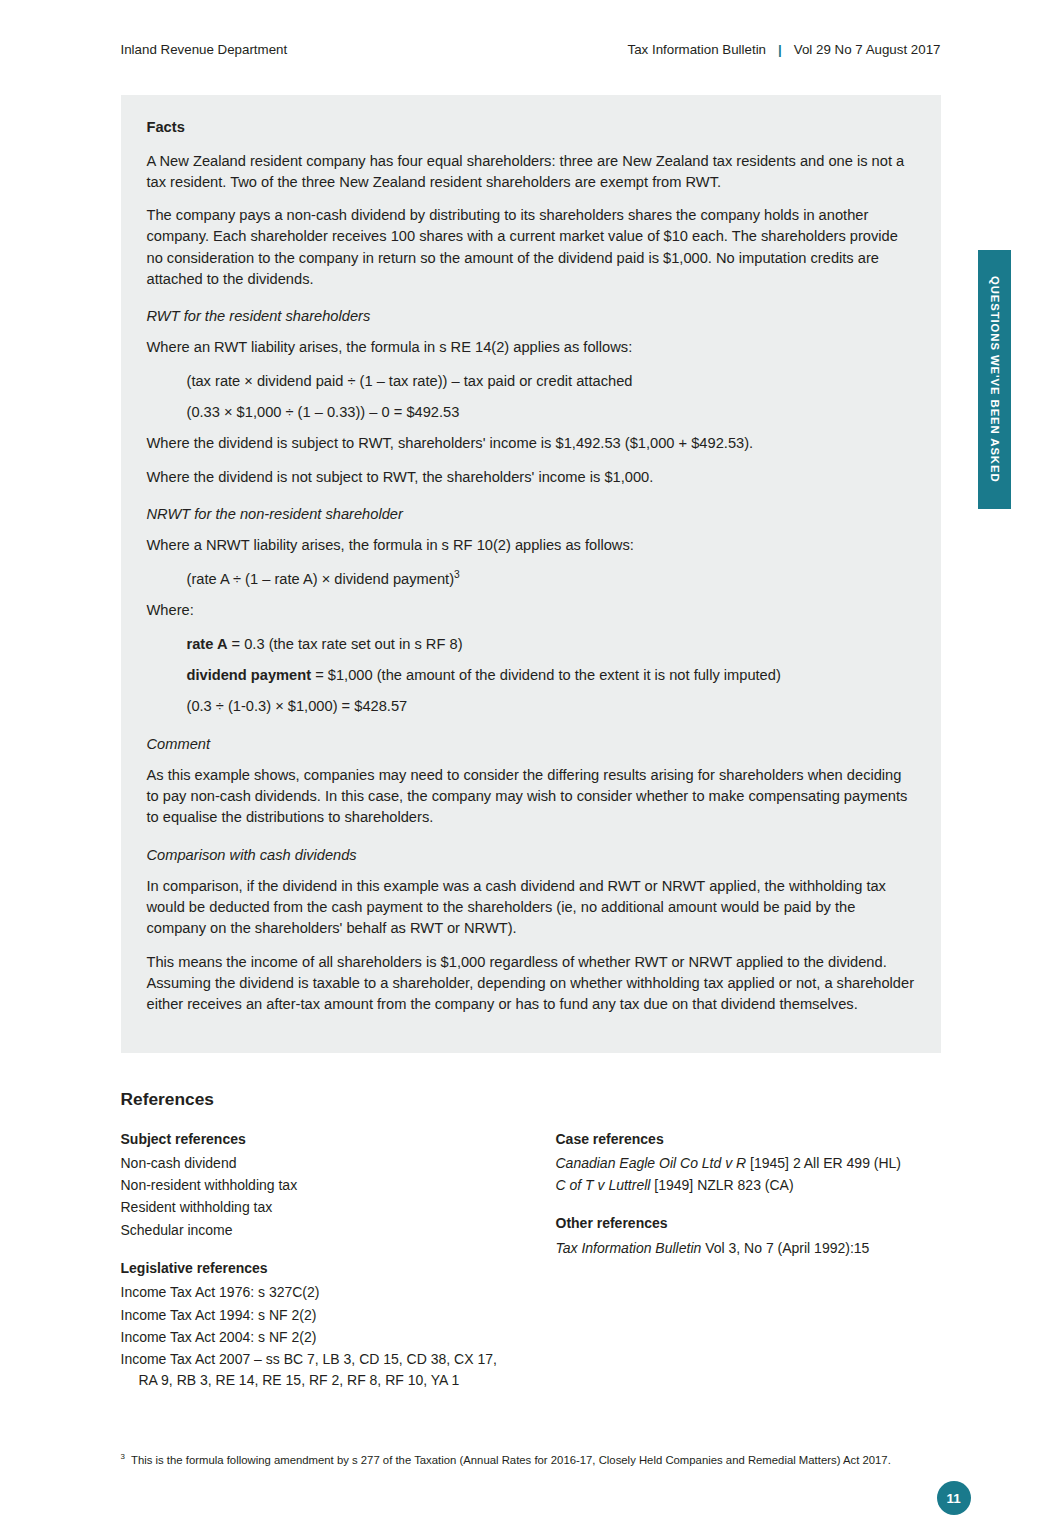Inland Revenue Department
Tax Information Bulletin | Vol 29 No 7 August 2017
QUESTIONS WE'VE BEEN ASKED
Facts
A New Zealand resident company has four equal shareholders: three are New Zealand tax residents and one is not a tax resident. Two of the three New Zealand resident shareholders are exempt from RWT.
The company pays a non-cash dividend by distributing to its shareholders shares the company holds in another company. Each shareholder receives 100 shares with a current market value of $10 each. The shareholders provide no consideration to the company in return so the amount of the dividend paid is $1,000. No imputation credits are attached to the dividends.
RWT for the resident shareholders
Where an RWT liability arises, the formula in s RE 14(2) applies as follows:
(tax rate × dividend paid ÷ (1 – tax rate)) – tax paid or credit attached
(0.33 × $1,000 ÷ (1 – 0.33)) – 0 = $492.53
Where the dividend is subject to RWT, shareholders' income is $1,492.53 ($1,000 + $492.53).
Where the dividend is not subject to RWT, the shareholders' income is $1,000.
NRWT for the non-resident shareholder
Where a NRWT liability arises, the formula in s RF 10(2) applies as follows:
(rate A ÷ (1 – rate A) × dividend payment)3
Where:
rate A = 0.3 (the tax rate set out in s RF 8)
dividend payment = $1,000 (the amount of the dividend to the extent it is not fully imputed)
(0.3 ÷ (1-0.3) × $1,000) = $428.57
Comment
As this example shows, companies may need to consider the differing results arising for shareholders when deciding to pay non-cash dividends. In this case, the company may wish to consider whether to make compensating payments to equalise the distributions to shareholders.
Comparison with cash dividends
In comparison, if the dividend in this example was a cash dividend and RWT or NRWT applied, the withholding tax would be deducted from the cash payment to the shareholders (ie, no additional amount would be paid by the company on the shareholders' behalf as RWT or NRWT).
This means the income of all shareholders is $1,000 regardless of whether RWT or NRWT applied to the dividend. Assuming the dividend is taxable to a shareholder, depending on whether withholding tax applied or not, a shareholder either receives an after-tax amount from the company or has to fund any tax due on that dividend themselves.
References
Subject references
Non-cash dividend
Non-resident withholding tax
Resident withholding tax
Schedular income
Legislative references
Income Tax Act 1976: s 327C(2)
Income Tax Act 1994: s NF 2(2)
Income Tax Act 2004: s NF 2(2)
Income Tax Act 2007 – ss BC 7, LB 3, CD 15, CD 38, CX 17, RA 9, RB 3, RE 14, RE 15, RF 2, RF 8, RF 10, YA 1
Case references
Canadian Eagle Oil Co Ltd v R [1945] 2 All ER 499 (HL)
C of T v Luttrell [1949] NZLR 823 (CA)
Other references
Tax Information Bulletin Vol 3, No 7 (April 1992):15
3 This is the formula following amendment by s 277 of the Taxation (Annual Rates for 2016-17, Closely Held Companies and Remedial Matters) Act 2017.
11